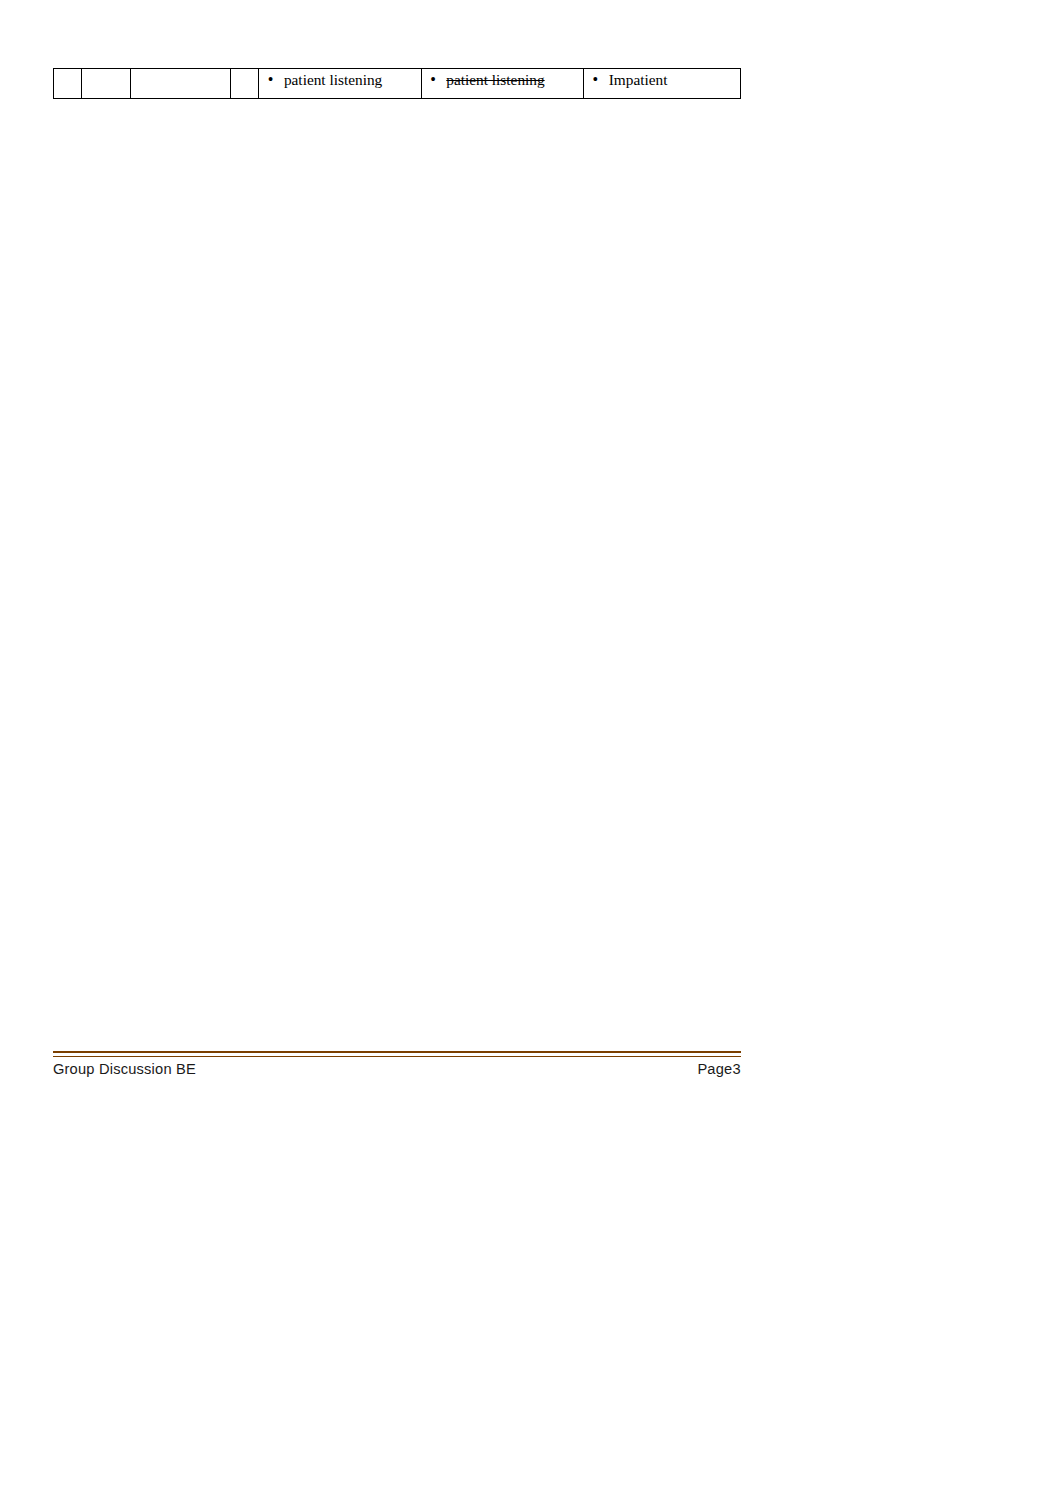| | | | | patient listening | patient listening | Impatient |
Group Discussion BE Page3